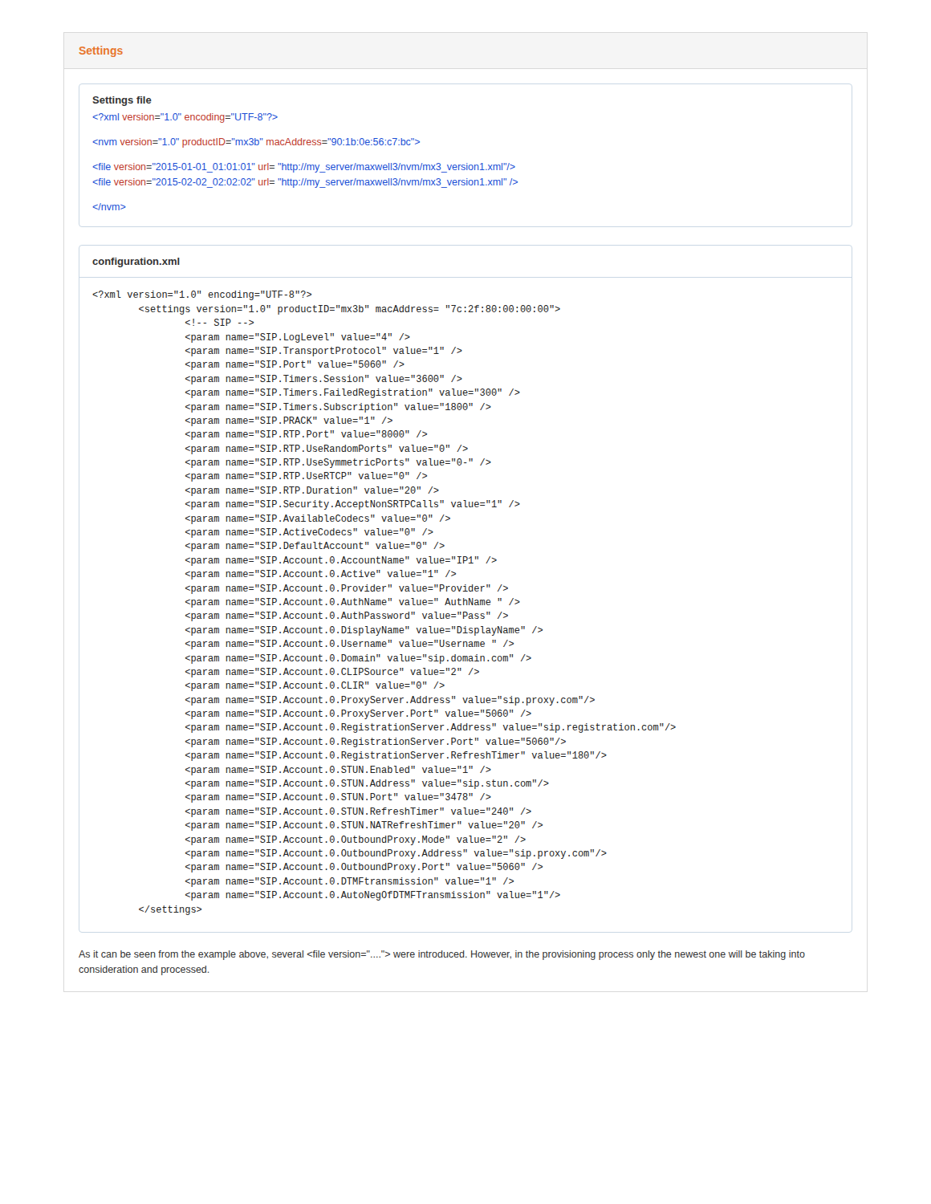Settings
Settings file
<?xml version="1.0" encoding="UTF-8"?>
<nvm version="1.0" productID="mx3b" macAddress="90:1b:0e:56:c7:bc">
<file version="2015-01-01_01:01:01" url= "http://my_server/maxwell3/nvm/mx3_version1.xml"/>
<file version="2015-02-02_02:02:02" url= "http://my_server/maxwell3/nvm/mx3_version1.xml" />
</nvm>
configuration.xml
<?xml version="1.0" encoding="UTF-8"?>
        <settings version="1.0" productID="mx3b" macAddress= "7c:2f:80:00:00:00">
                <!-- SIP -->
                <param name="SIP.LogLevel" value="4" />
                <param name="SIP.TransportProtocol" value="1" />
                <param name="SIP.Port" value="5060" />
                <param name="SIP.Timers.Session" value="3600" />
                <param name="SIP.Timers.FailedRegistration" value="300" />
                <param name="SIP.Timers.Subscription" value="1800" />
                <param name="SIP.PRACK" value="1" />
                <param name="SIP.RTP.Port" value="8000" />
                <param name="SIP.RTP.UseRandomPorts" value="0" />
                <param name="SIP.RTP.UseSymmetricPorts" value="0-" />
                <param name="SIP.RTP.UseRTCP" value="0" />
                <param name="SIP.RTP.Duration" value="20" />
                <param name="SIP.Security.AcceptNonSRTPCalls" value="1" />
                <param name="SIP.AvailableCodecs" value="0" />
                <param name="SIP.ActiveCodecs" value="0" />
                <param name="SIP.DefaultAccount" value="0" />
                <param name="SIP.Account.0.AccountName" value="IP1" />
                <param name="SIP.Account.0.Active" value="1" />
                <param name="SIP.Account.0.Provider" value="Provider" />
                <param name="SIP.Account.0.AuthName" value=" AuthName " />
                <param name="SIP.Account.0.AuthPassword" value="Pass" />
                <param name="SIP.Account.0.DisplayName" value="DisplayName" />
                <param name="SIP.Account.0.Username" value="Username " />
                <param name="SIP.Account.0.Domain" value="sip.domain.com" />
                <param name="SIP.Account.0.CLIPSource" value="2" />
                <param name="SIP.Account.0.CLIR" value="0" />
                <param name="SIP.Account.0.ProxyServer.Address" value="sip.proxy.com"/>
                <param name="SIP.Account.0.ProxyServer.Port" value="5060" />
                <param name="SIP.Account.0.RegistrationServer.Address" value="sip.registration.com"/>
                <param name="SIP.Account.0.RegistrationServer.Port" value="5060"/>
                <param name="SIP.Account.0.RegistrationServer.RefreshTimer" value="180"/>
                <param name="SIP.Account.0.STUN.Enabled" value="1" />
                <param name="SIP.Account.0.STUN.Address" value="sip.stun.com"/>
                <param name="SIP.Account.0.STUN.Port" value="3478" />
                <param name="SIP.Account.0.STUN.RefreshTimer" value="240" />
                <param name="SIP.Account.0.STUN.NATRefreshTimer" value="20" />
                <param name="SIP.Account.0.OutboundProxy.Mode" value="2" />
                <param name="SIP.Account.0.OutboundProxy.Address" value="sip.proxy.com"/>
                <param name="SIP.Account.0.OutboundProxy.Port" value="5060" />
                <param name="SIP.Account.0.DTMFtransmission" value="1" />
                <param name="SIP.Account.0.AutoNegOfDTMFTransmission" value="1"/>
        </settings>
As it can be seen from the example above, several <file version="...."> were introduced. However, in the provisioning process only the newest one will be taking into consideration and processed.